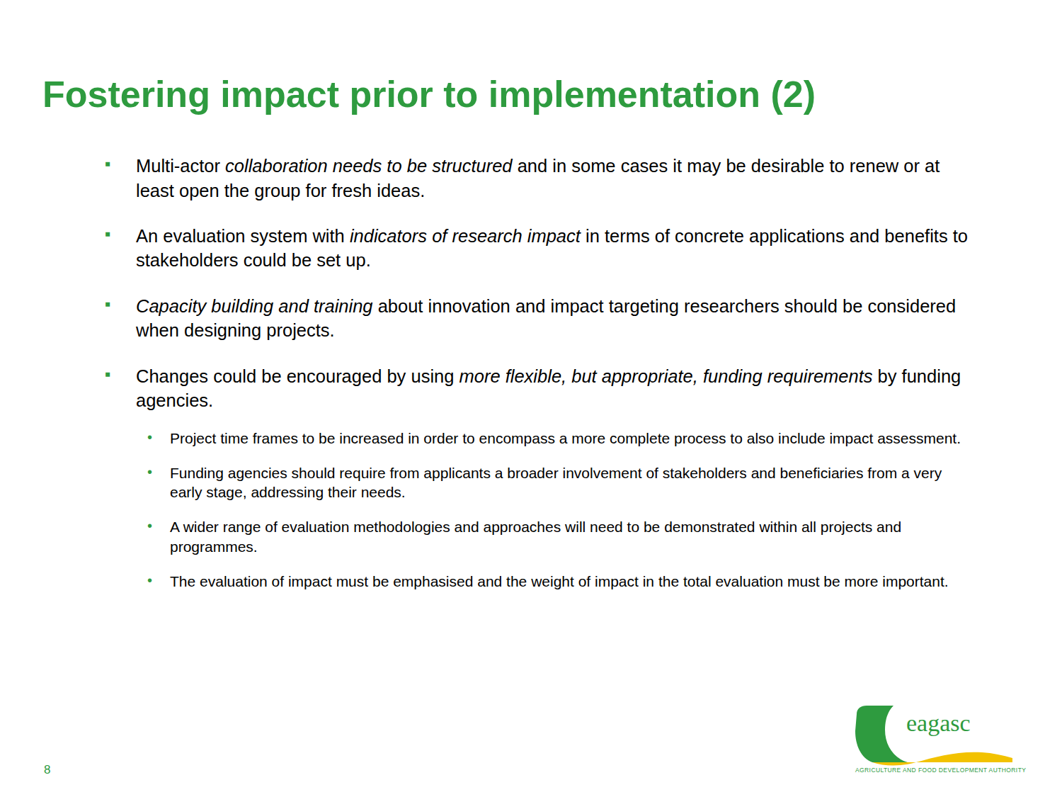Fostering impact prior to implementation (2)
Multi-actor collaboration needs to be structured and in some cases it may be desirable to renew or at least open the group for fresh ideas.
An evaluation system with indicators of research impact in terms of concrete applications and benefits to stakeholders could be set up.
Capacity building and training about innovation and impact targeting researchers should be considered when designing projects.
Changes could be encouraged by using more flexible, but appropriate, funding requirements by funding agencies.
Project time frames to be increased in order to encompass a more complete process to also include impact assessment.
Funding agencies should require from applicants a broader involvement of stakeholders and beneficiaries from a very early stage, addressing their needs.
A wider range of evaluation methodologies and approaches will need to be demonstrated within all projects and programmes.
The evaluation of impact must be emphasised and the weight of impact in the total evaluation must be more important.
8
eagasc AGRICULTURE AND FOOD DEVELOPMENT AUTHORITY